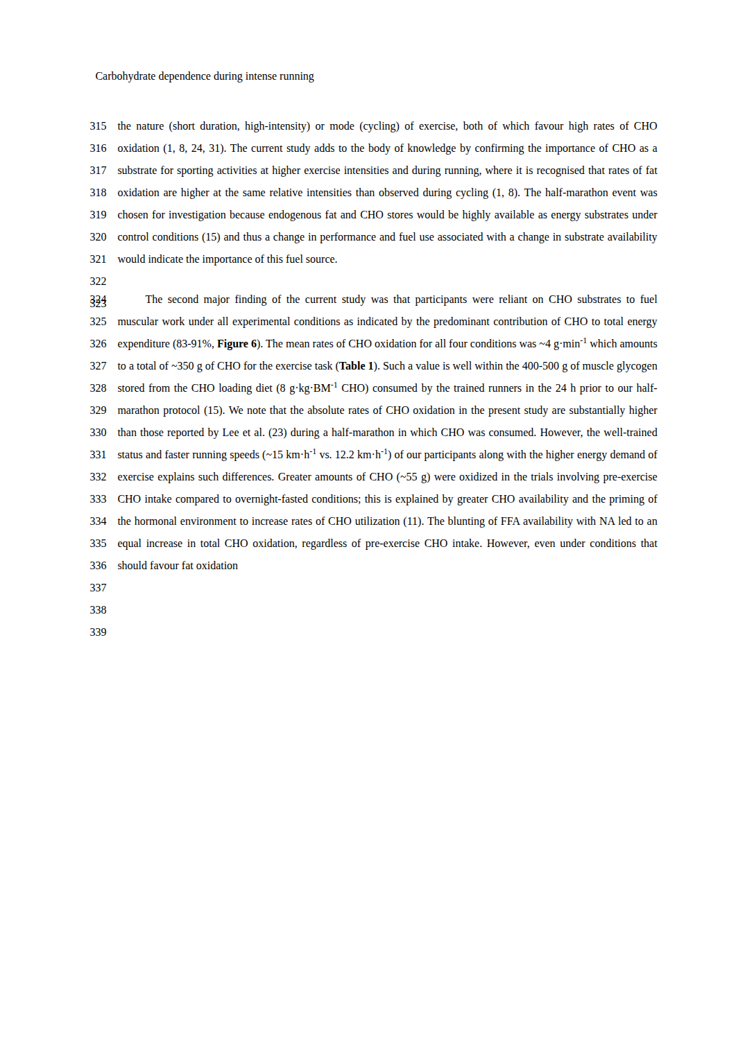Carbohydrate dependence during intense running
315 316 317 318 319 320 321 322 323 the nature (short duration, high-intensity) or mode (cycling) of exercise, both of which favour high rates of CHO oxidation (1, 8, 24, 31). The current study adds to the body of knowledge by confirming the importance of CHO as a substrate for sporting activities at higher exercise intensities and during running, where it is recognised that rates of fat oxidation are higher at the same relative intensities than observed during cycling (1, 8). The half-marathon event was chosen for investigation because endogenous fat and CHO stores would be highly available as energy substrates under control conditions (15) and thus a change in performance and fuel use associated with a change in substrate availability would indicate the importance of this fuel source.
324 325 326 327 328 329 330 331 332 333 334 335 336 337 338 339 The second major finding of the current study was that participants were reliant on CHO substrates to fuel muscular work under all experimental conditions as indicated by the predominant contribution of CHO to total energy expenditure (83-91%, Figure 6). The mean rates of CHO oxidation for all four conditions was ~4 g·min-1 which amounts to a total of ~350 g of CHO for the exercise task (Table 1). Such a value is well within the 400-500 g of muscle glycogen stored from the CHO loading diet (8 g·kg·BM-1 CHO) consumed by the trained runners in the 24 h prior to our half-marathon protocol (15). We note that the absolute rates of CHO oxidation in the present study are substantially higher than those reported by Lee et al. (23) during a half-marathon in which CHO was consumed. However, the well-trained status and faster running speeds (~15 km·h-1 vs. 12.2 km·h-1) of our participants along with the higher energy demand of exercise explains such differences. Greater amounts of CHO (~55 g) were oxidized in the trials involving pre-exercise CHO intake compared to overnight-fasted conditions; this is explained by greater CHO availability and the priming of the hormonal environment to increase rates of CHO utilization (11). The blunting of FFA availability with NA led to an equal increase in total CHO oxidation, regardless of pre-exercise CHO intake. However, even under conditions that should favour fat oxidation